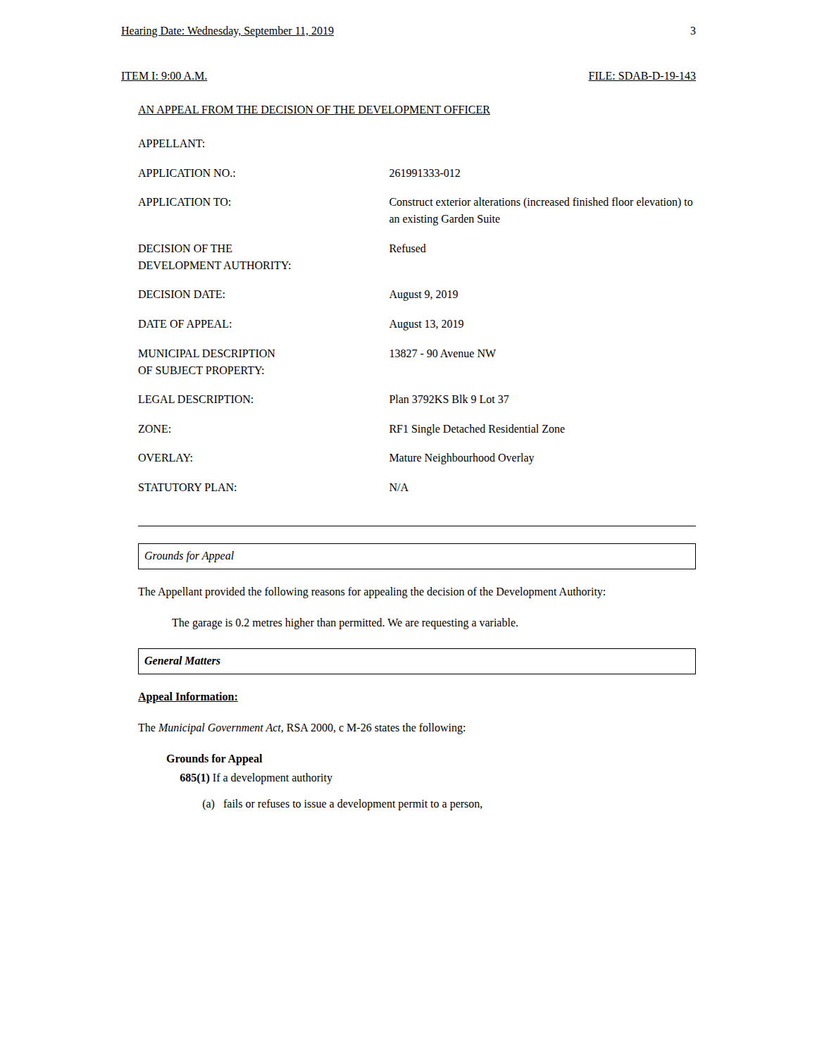Hearing Date: Wednesday, September 11, 2019
3
ITEM I: 9:00 A.M. FILE: SDAB-D-19-143
AN APPEAL FROM THE DECISION OF THE DEVELOPMENT OFFICER
| APPELLANT: | |
| APPLICATION NO.: | 261991333-012 |
| APPLICATION TO: | Construct exterior alterations (increased finished floor elevation) to an existing Garden Suite |
| DECISION OF THE DEVELOPMENT AUTHORITY: | Refused |
| DECISION DATE: | August 9, 2019 |
| DATE OF APPEAL: | August 13, 2019 |
| MUNICIPAL DESCRIPTION OF SUBJECT PROPERTY: | 13827 - 90 Avenue NW |
| LEGAL DESCRIPTION: | Plan 3792KS Blk 9 Lot 37 |
| ZONE: | RF1 Single Detached Residential Zone |
| OVERLAY: | Mature Neighbourhood Overlay |
| STATUTORY PLAN: | N/A |
Grounds for Appeal
The Appellant provided the following reasons for appealing the decision of the Development Authority:
The garage is 0.2 metres higher than permitted. We are requesting a variable.
General Matters
Appeal Information:
The Municipal Government Act, RSA 2000, c M-26 states the following:
Grounds for Appeal
685(1) If a development authority
(a) fails or refuses to issue a development permit to a person,